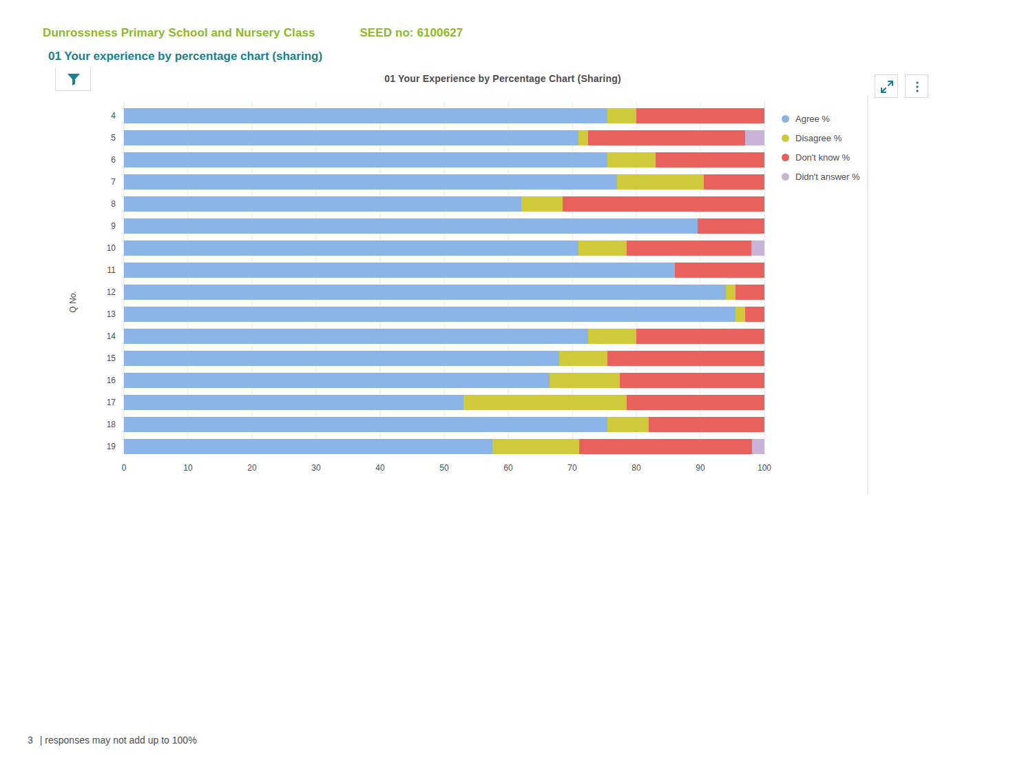Dunrossness Primary School and Nursery Class SEED no: 6100627
01 Your experience by percentage chart (sharing)
01 Your Experience by Percentage Chart (Sharing)
Agree %
Disagree %
Don't know %
Didn't answer %
Q No. 0 10 20 30 40 50 60 70 80 90 100 4 5 6 7 8 9 10 11 12 13 14 15 16 17 18 19
3| responses may not add up to 100%